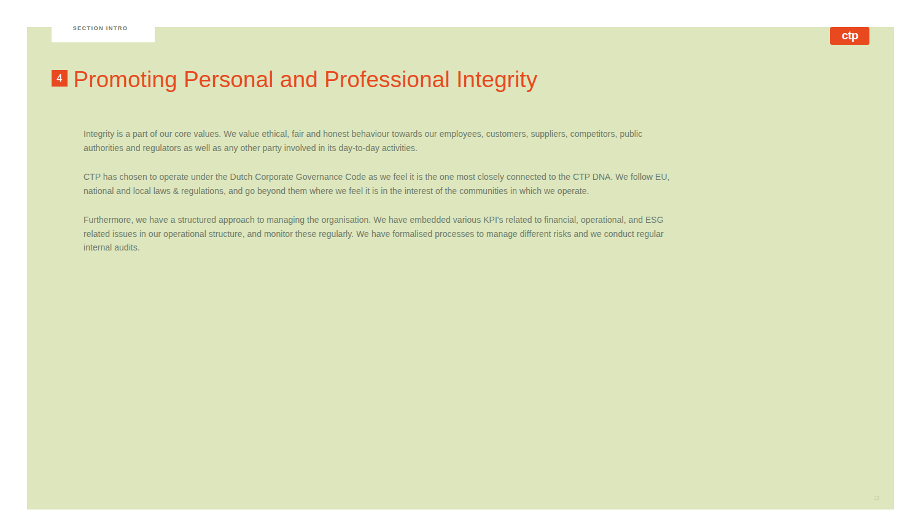Section Intro
ctp
4
Promoting Personal and Professional Integrity
Integrity is a part of our core values. We value ethical, fair and honest behaviour towards our employees, customers, suppliers, competitors, public authorities and regulators as well as any other party involved in its day-to-day activities.
CTP has chosen to operate under the Dutch Corporate Governance Code as we feel it is the one most closely connected to the CTP DNA. We follow EU, national and local laws & regulations, and go beyond them where we feel it is in the interest of the communities in which we operate.
Furthermore, we have a structured approach to managing the organisation. We have embedded various KPI's related to financial, operational, and ESG related issues in our operational structure, and monitor these regularly. We have formalised processes to manage different risks and we conduct regular internal audits.
13